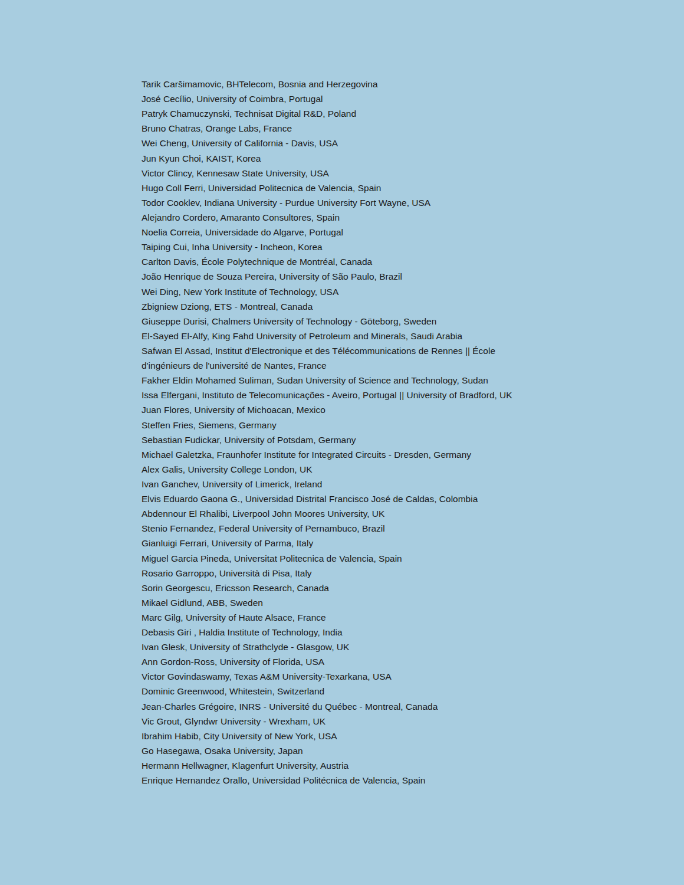Tarik Caršimamovic, BHTelecom, Bosnia and Herzegovina
José Cecílio, University of Coimbra, Portugal
Patryk Chamuczynski, Technisat Digital R&D, Poland
Bruno Chatras, Orange Labs, France
Wei Cheng, University of California - Davis, USA
Jun Kyun Choi, KAIST, Korea
Victor Clincy, Kennesaw State University, USA
Hugo Coll Ferri, Universidad Politecnica de Valencia, Spain
Todor Cooklev, Indiana University - Purdue University Fort Wayne, USA
Alejandro Cordero, Amaranto Consultores, Spain
Noelia Correia, Universidade do Algarve, Portugal
Taiping Cui, Inha University - Incheon, Korea
Carlton Davis, École Polytechnique de Montréal, Canada
João Henrique de Souza Pereira, University of São Paulo, Brazil
Wei Ding, New York Institute of Technology, USA
Zbigniew Dziong, ETS - Montreal, Canada
Giuseppe Durisi, Chalmers University of Technology - Göteborg, Sweden
El-Sayed El-Alfy, King Fahd University of Petroleum and Minerals, Saudi Arabia
Safwan El Assad, Institut d'Electronique et des Télécommunications de Rennes || École d'ingénieurs de l'université de Nantes, France
Fakher Eldin Mohamed Suliman, Sudan University of Science and Technology, Sudan
Issa Elfergani, Instituto de Telecomunicações - Aveiro, Portugal || University of Bradford, UK
Juan Flores, University of Michoacan, Mexico
Steffen Fries, Siemens, Germany
Sebastian Fudickar, University of Potsdam, Germany
Michael Galetzka, Fraunhofer Institute for Integrated Circuits - Dresden, Germany
Alex Galis, University College London, UK
Ivan Ganchev, University of Limerick, Ireland
Elvis Eduardo Gaona G., Universidad Distrital Francisco José de Caldas, Colombia
Abdennour El Rhalibi, Liverpool John Moores University, UK
Stenio Fernandez, Federal University of Pernambuco, Brazil
Gianluigi Ferrari, University of Parma, Italy
Miguel Garcia Pineda, Universitat Politecnica de Valencia, Spain
Rosario Garroppo, Università di Pisa, Italy
Sorin Georgescu, Ericsson Research, Canada
Mikael Gidlund, ABB, Sweden
Marc Gilg, University of Haute Alsace, France
Debasis Giri , Haldia Institute of Technology, India
Ivan Glesk, University of Strathclyde - Glasgow, UK
Ann Gordon-Ross, University of Florida, USA
Victor Govindaswamy, Texas A&M University-Texarkana, USA
Dominic Greenwood, Whitestein, Switzerland
Jean-Charles Grégoire, INRS - Université du Québec - Montreal, Canada
Vic Grout, Glyndwr University - Wrexham, UK
Ibrahim Habib, City University of New York, USA
Go Hasegawa, Osaka University, Japan
Hermann Hellwagner, Klagenfurt University, Austria
Enrique Hernandez Orallo, Universidad Politécnica de Valencia, Spain